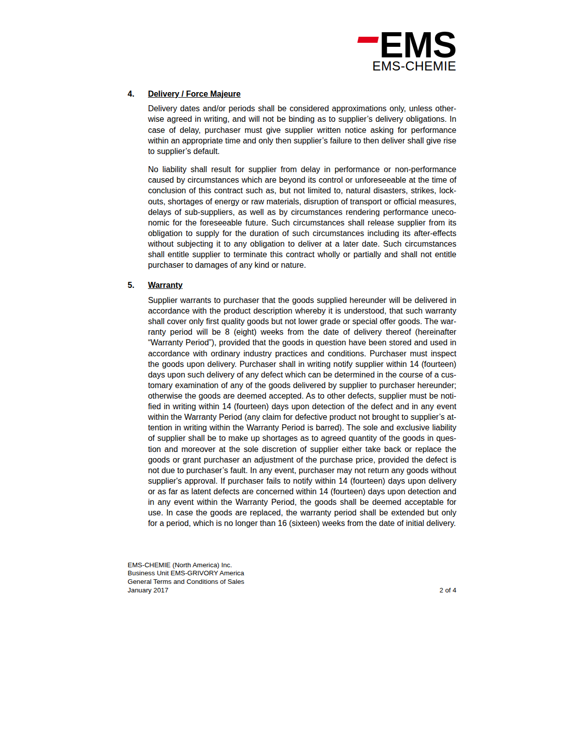EMS
EMS-CHEMIE
4.
Delivery / Force Majeure
Delivery dates and/or periods shall be considered approximations only, unless otherwise agreed in writing, and will not be binding as to supplier’s delivery obligations. In case of delay, purchaser must give supplier written notice asking for performance within an appropriate time and only then supplier’s failure to then deliver shall give rise to supplier’s default.
No liability shall result for supplier from delay in performance or non-performance caused by circumstances which are beyond its control or unforeseeable at the time of conclusion of this contract such as, but not limited to, natural disasters, strikes, lock-outs, shortages of energy or raw materials, disruption of transport or official measures, delays of sub-suppliers, as well as by circumstances rendering performance uneconomic for the foreseeable future. Such circumstances shall release supplier from its obligation to supply for the duration of such circumstances including its after-effects without subjecting it to any obligation to deliver at a later date. Such circumstances shall entitle supplier to terminate this contract wholly or partially and shall not entitle purchaser to damages of any kind or nature.
5.
Warranty
Supplier warrants to purchaser that the goods supplied hereunder will be delivered in accordance with the product description whereby it is understood, that such warranty shall cover only first quality goods but not lower grade or special offer goods. The warranty period will be 8 (eight) weeks from the date of delivery thereof (hereinafter “Warranty Period”), provided that the goods in question have been stored and used in accordance with ordinary industry practices and conditions. Purchaser must inspect the goods upon delivery. Purchaser shall in writing notify supplier within 14 (fourteen) days upon such delivery of any defect which can be determined in the course of a customary examination of any of the goods delivered by supplier to purchaser hereunder; otherwise the goods are deemed accepted. As to other defects, supplier must be notified in writing within 14 (fourteen) days upon detection of the defect and in any event within the Warranty Period (any claim for defective product not brought to supplier’s attention in writing within the Warranty Period is barred). The sole and exclusive liability of supplier shall be to make up shortages as to agreed quantity of the goods in question and moreover at the sole discretion of supplier either take back or replace the goods or grant purchaser an adjustment of the purchase price, provided the defect is not due to purchaser’s fault. In any event, purchaser may not return any goods without supplier's approval. If purchaser fails to notify within 14 (fourteen) days upon delivery or as far as latent defects are concerned within 14 (fourteen) days upon detection and in any event within the Warranty Period, the goods shall be deemed acceptable for use. In case the goods are replaced, the warranty period shall be extended but only for a period, which is no longer than 16 (sixteen) weeks from the date of initial delivery.
EMS-CHEMIE (North America) Inc.
Business Unit EMS-GRIVORY America
General Terms and Conditions of Sales
January 2017
2 of 4